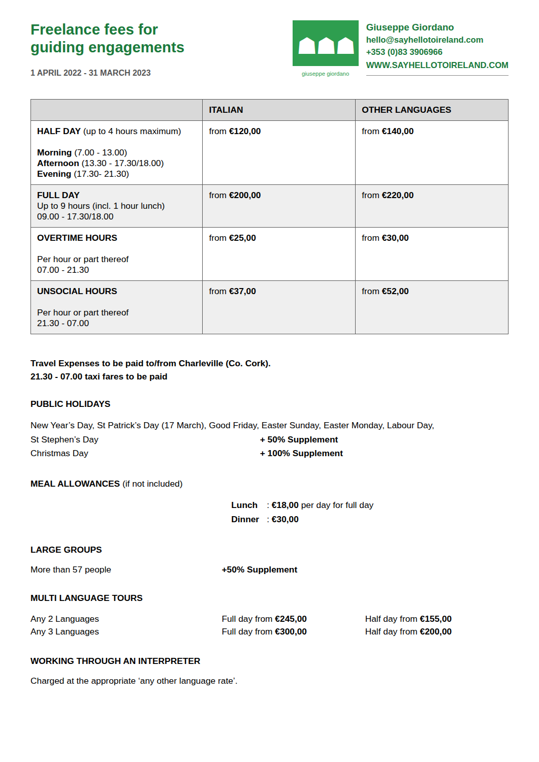Freelance fees for
guiding engagements
1 APRIL 2022 - 31 MARCH 2023
☗☗☗
giuseppe giordano
Giuseppe Giordano
hello@sayhellotoireland.com
+353 (0)83 3906966
WWW.SAYHELLOTOIRELAND.COM
| | ITALIAN | OTHER LANGUAGES |
| --- | --- | --- |
| HALF DAY (up to 4 hours maximum) Morning (7.00 - 13.00) Afternoon (13.30 - 17.30/18.00) Evening (17.30- 21.30) | from €120,00 | from €140,00 |
| FULL DAY Up to 9 hours (incl. 1 hour lunch) 09.00 - 17.30/18.00 | from €200,00 | from €220,00 |
| OVERTIME HOURS Per hour or part thereof 07.00 - 21.30 | from €25,00 | from €30,00 |
| UNSOCIAL HOURS Per hour or part thereof 21.30 - 07.00 | from €37,00 | from €52,00 |
Travel Expenses to be paid to/from Charleville (Co. Cork).
21.30 - 07.00 taxi fares to be paid
PUBLIC HOLIDAYS
New Year’s Day, St Patrick’s Day (17 March), Good Friday, Easter Sunday, Easter Monday, Labour Day,
St Stephen’s Day
+ 50% Supplement
Christmas Day
+ 100% Supplement
MEAL ALLOWANCES (if not included)
Lunch: €18,00 per day for full day
Dinner: €30,00
LARGE GROUPS
More than 57 people
+50% Supplement
MULTI LANGUAGE TOURS
| Any 2 Languages | Full day from €245,00 | Half day from €155,00 |
| Any 3 Languages | Full day from €300,00 | Half day from €200,00 |
WORKING THROUGH AN INTERPRETER
Charged at the appropriate ‘any other language rate’.